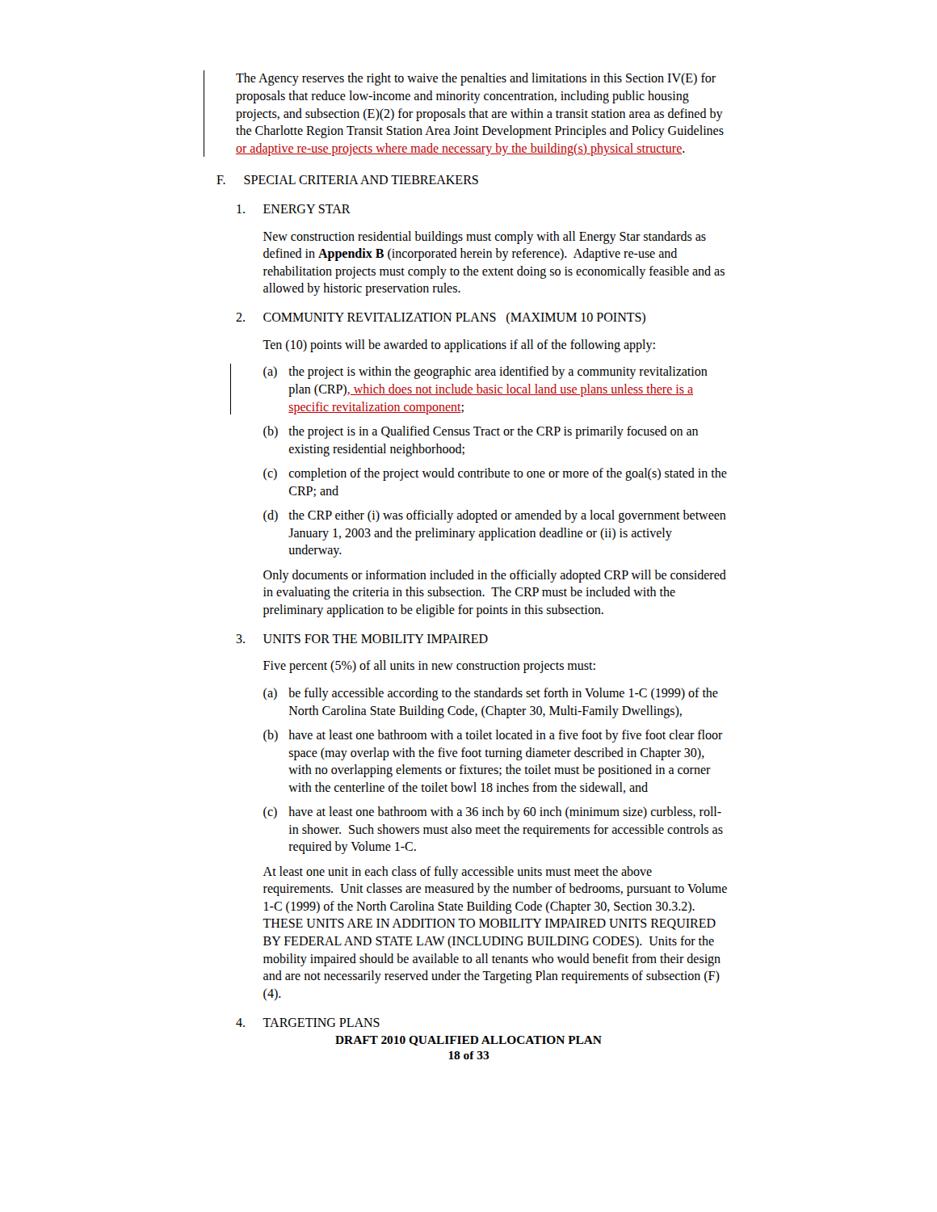The Agency reserves the right to waive the penalties and limitations in this Section IV(E) for proposals that reduce low-income and minority concentration, including public housing projects, and subsection (E)(2) for proposals that are within a transit station area as defined by the Charlotte Region Transit Station Area Joint Development Principles and Policy Guidelines or adaptive re-use projects where made necessary by the building(s) physical structure.
F. SPECIAL CRITERIA AND TIEBREAKERS
1.
ENERGY STAR
New construction residential buildings must comply with all Energy Star standards as defined in Appendix B (incorporated herein by reference). Adaptive re-use and rehabilitation projects must comply to the extent doing so is economically feasible and as allowed by historic preservation rules.
2.
COMMUNITY REVITALIZATION PLANS (MAXIMUM 10 POINTS)
Ten (10) points will be awarded to applications if all of the following apply:
(a) the project is within the geographic area identified by a community revitalization plan (CRP), which does not include basic local land use plans unless there is a specific revitalization component;
(b) the project is in a Qualified Census Tract or the CRP is primarily focused on an existing residential neighborhood;
(c) completion of the project would contribute to one or more of the goal(s) stated in the CRP; and
(d) the CRP either (i) was officially adopted or amended by a local government between January 1, 2003 and the preliminary application deadline or (ii) is actively underway.
Only documents or information included in the officially adopted CRP will be considered in evaluating the criteria in this subsection. The CRP must be included with the preliminary application to be eligible for points in this subsection.
3.
UNITS FOR THE MOBILITY IMPAIRED
Five percent (5%) of all units in new construction projects must:
(a) be fully accessible according to the standards set forth in Volume 1-C (1999) of the North Carolina State Building Code, (Chapter 30, Multi-Family Dwellings),
(b) have at least one bathroom with a toilet located in a five foot by five foot clear floor space (may overlap with the five foot turning diameter described in Chapter 30), with no overlapping elements or fixtures; the toilet must be positioned in a corner with the centerline of the toilet bowl 18 inches from the sidewall, and
(c) have at least one bathroom with a 36 inch by 60 inch (minimum size) curbless, roll-in shower. Such showers must also meet the requirements for accessible controls as required by Volume 1-C.
At least one unit in each class of fully accessible units must meet the above requirements. Unit classes are measured by the number of bedrooms, pursuant to Volume 1-C (1999) of the North Carolina State Building Code (Chapter 30, Section 30.3.2). THESE UNITS ARE IN ADDITION TO MOBILITY IMPAIRED UNITS REQUIRED BY FEDERAL AND STATE LAW (INCLUDING BUILDING CODES). Units for the mobility impaired should be available to all tenants who would benefit from their design and are not necessarily reserved under the Targeting Plan requirements of subsection (F)(4).
4.
TARGETING PLANS
DRAFT 2010 QUALIFIED ALLOCATION PLAN
18 of 33